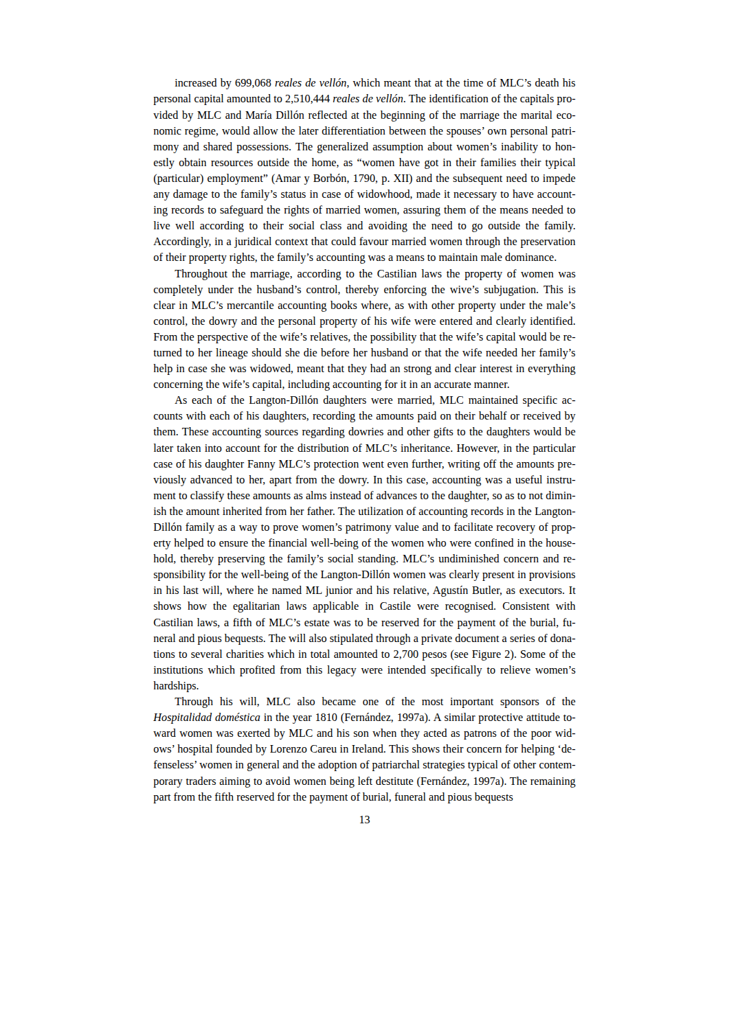increased by 699,068 reales de vellón, which meant that at the time of MLC’s death his personal capital amounted to 2,510,444 reales de vellón. The identification of the capitals provided by MLC and María Dillón reflected at the beginning of the marriage the marital economic regime, would allow the later differentiation between the spouses’ own personal patrimony and shared possessions. The generalized assumption about women’s inability to honestly obtain resources outside the home, as “women have got in their families their typical (particular) employment” (Amar y Borbón, 1790, p. XII) and the subsequent need to impede any damage to the family’s status in case of widowhood, made it necessary to have accounting records to safeguard the rights of married women, assuring them of the means needed to live well according to their social class and avoiding the need to go outside the family. Accordingly, in a juridical context that could favour married women through the preservation of their property rights, the family’s accounting was a means to maintain male dominance.
Throughout the marriage, according to the Castilian laws the property of women was completely under the husband’s control, thereby enforcing the wive’s subjugation. This is clear in MLC’s mercantile accounting books where, as with other property under the male’s control, the dowry and the personal property of his wife were entered and clearly identified. From the perspective of the wife’s relatives, the possibility that the wife’s capital would be returned to her lineage should she die before her husband or that the wife needed her family’s help in case she was widowed, meant that they had an strong and clear interest in everything concerning the wife’s capital, including accounting for it in an accurate manner.
As each of the Langton-Dillón daughters were married, MLC maintained specific accounts with each of his daughters, recording the amounts paid on their behalf or received by them. These accounting sources regarding dowries and other gifts to the daughters would be later taken into account for the distribution of MLC’s inheritance. However, in the particular case of his daughter Fanny MLC’s protection went even further, writing off the amounts previously advanced to her, apart from the dowry. In this case, accounting was a useful instrument to classify these amounts as alms instead of advances to the daughter, so as to not diminish the amount inherited from her father. The utilization of accounting records in the Langton-Dillón family as a way to prove women’s patrimony value and to facilitate recovery of property helped to ensure the financial well-being of the women who were confined in the household, thereby preserving the family’s social standing. MLC’s undiminished concern and responsibility for the well-being of the Langton-Dillón women was clearly present in provisions in his last will, where he named ML junior and his relative, Agustín Butler, as executors. It shows how the egalitarian laws applicable in Castile were recognised. Consistent with Castilian laws, a fifth of MLC’s estate was to be reserved for the payment of the burial, funeral and pious bequests. The will also stipulated through a private document a series of donations to several charities which in total amounted to 2,700 pesos (see Figure 2). Some of the institutions which profited from this legacy were intended specifically to relieve women’s hardships.
Through his will, MLC also became one of the most important sponsors of the Hospitalidad doméstica in the year 1810 (Fernández, 1997a). A similar protective attitude toward women was exerted by MLC and his son when they acted as patrons of the poor widows’ hospital founded by Lorenzo Careu in Ireland. This shows their concern for helping ‘defenseless’ women in general and the adoption of patriarchal strategies typical of other contemporary traders aiming to avoid women being left destitute (Fernández, 1997a). The remaining part from the fifth reserved for the payment of burial, funeral and pious bequests
13